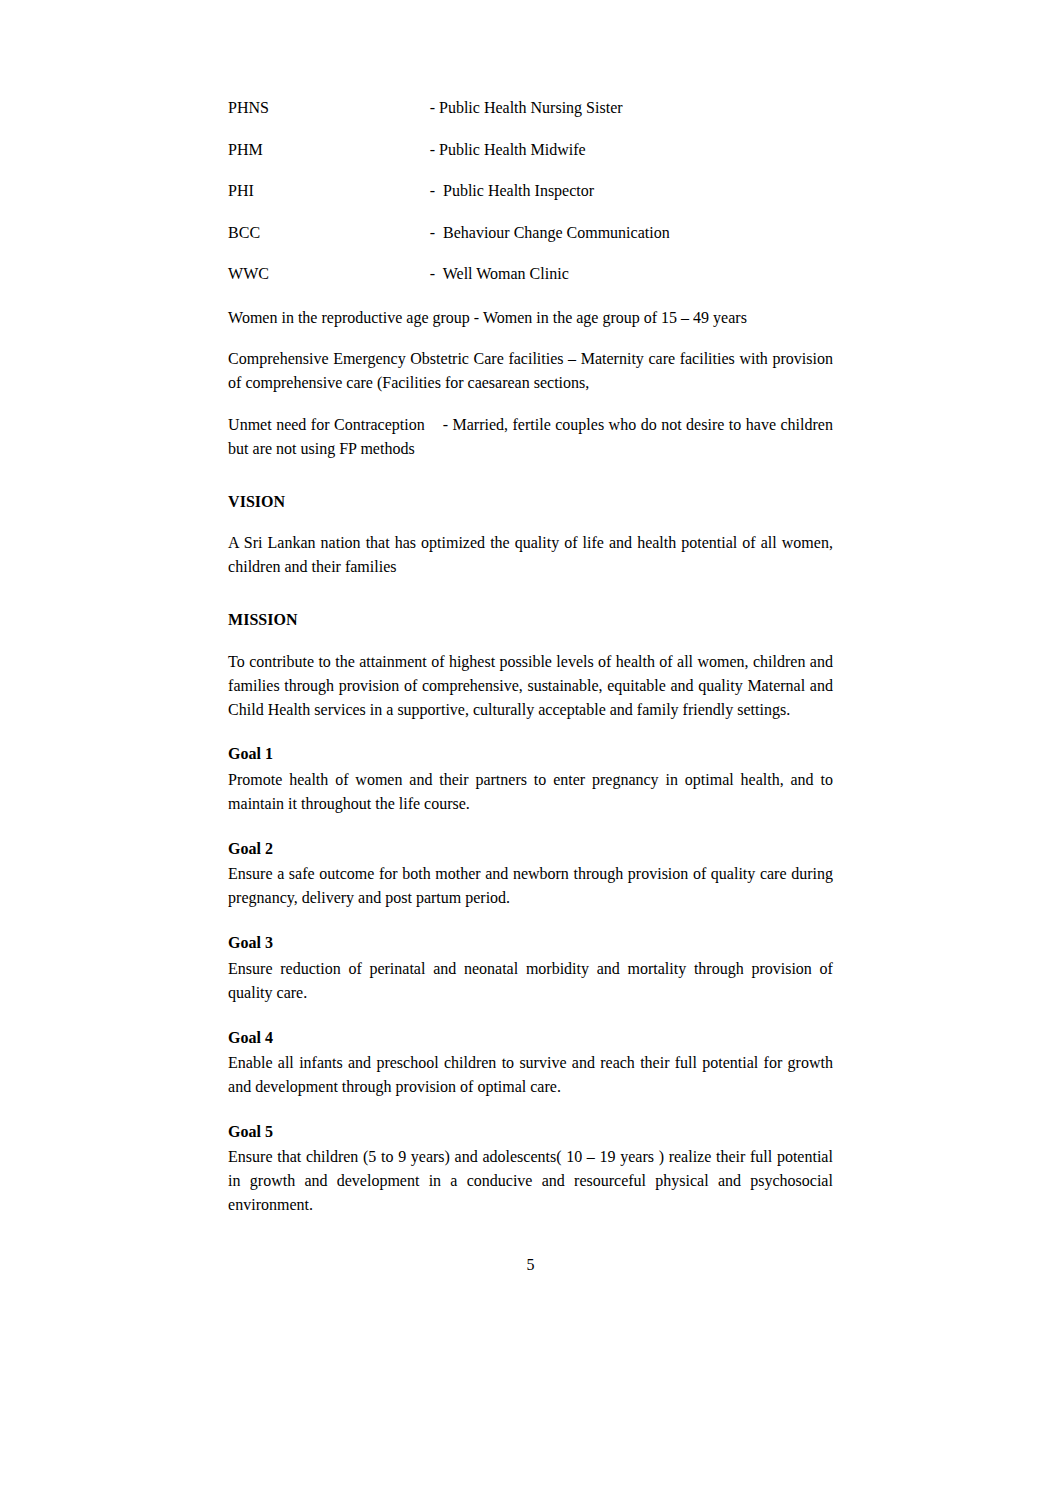PHNS- Public Health Nursing Sister
PHM- Public Health Midwife
PHI- Public Health Inspector
BCC- Behaviour Change Communication
WWC- Well Woman Clinic
Women in the reproductive age group - Women in the age group of 15 – 49 years
Comprehensive Emergency Obstetric Care facilities – Maternity care facilities with provision of comprehensive care (Facilities for caesarean sections,
Unmet need for Contraception - Married, fertile couples who do not desire to have children but are not using FP methods
VISION
A Sri Lankan nation that has optimized the quality of life and health potential of all women, children and their families
MISSION
To contribute to the attainment of highest possible levels of health of all women, children and families through provision of comprehensive, sustainable, equitable and quality Maternal and Child Health services in a supportive, culturally acceptable and family friendly settings.
Goal 1
Promote health of women and their partners to enter pregnancy in optimal health, and to maintain it throughout the life course.
Goal 2
Ensure a safe outcome for both mother and newborn through provision of quality care during pregnancy, delivery and post partum period.
Goal 3
Ensure reduction of perinatal and neonatal morbidity and mortality through provision of quality care.
Goal 4
Enable all infants and preschool children to survive and reach their full potential for growth and development through provision of optimal care.
Goal 5
Ensure that children (5 to 9 years) and adolescents( 10 – 19 years ) realize their full potential in growth and development in a conducive and resourceful physical and psychosocial environment.
5